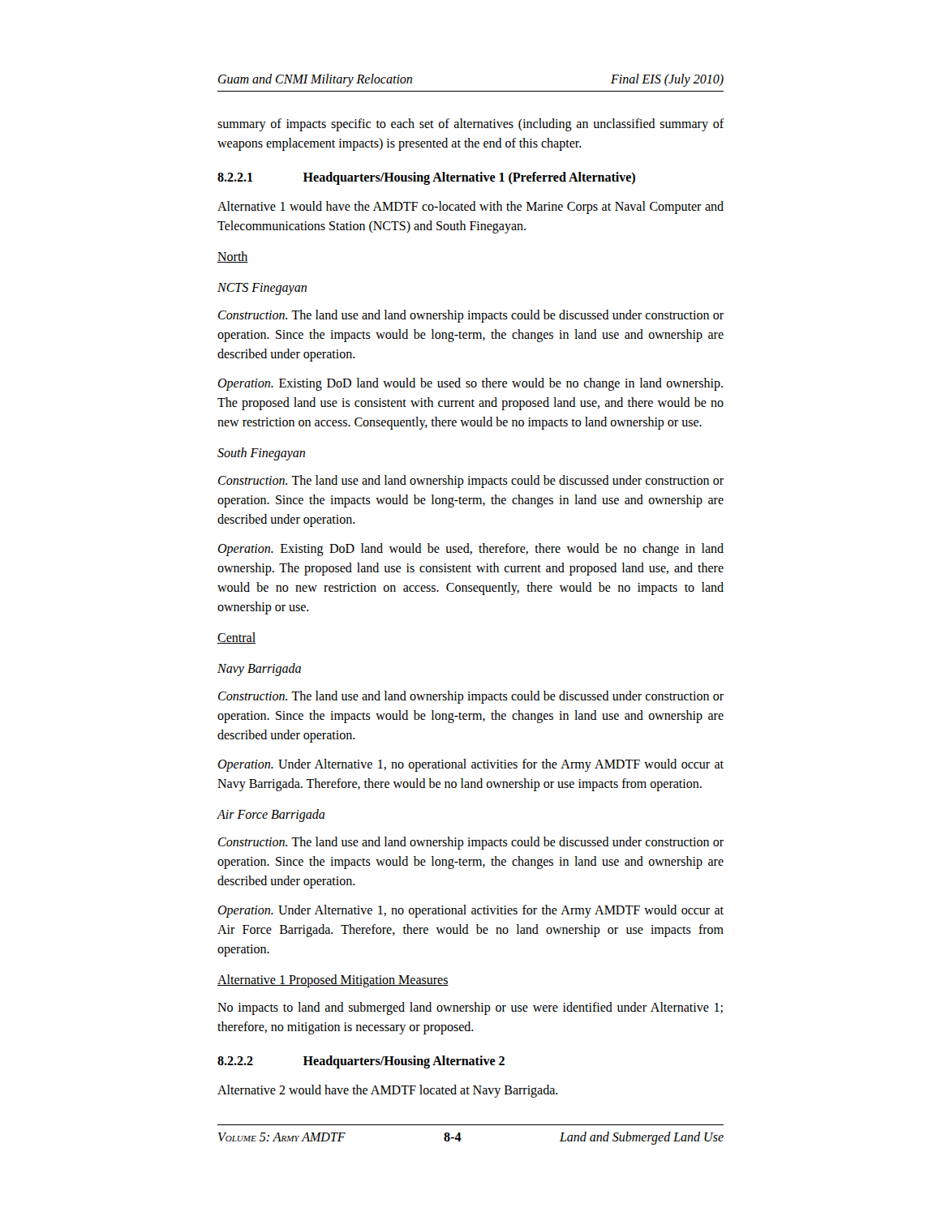Guam and CNMI Military Relocation
Final EIS (July 2010)
summary of impacts specific to each set of alternatives (including an unclassified summary of weapons emplacement impacts) is presented at the end of this chapter.
8.2.2.1 Headquarters/Housing Alternative 1 (Preferred Alternative)
Alternative 1 would have the AMDTF co-located with the Marine Corps at Naval Computer and Telecommunications Station (NCTS) and South Finegayan.
North
NCTS Finegayan
Construction. The land use and land ownership impacts could be discussed under construction or operation. Since the impacts would be long-term, the changes in land use and ownership are described under operation.
Operation. Existing DoD land would be used so there would be no change in land ownership. The proposed land use is consistent with current and proposed land use, and there would be no new restriction on access. Consequently, there would be no impacts to land ownership or use.
South Finegayan
Construction. The land use and land ownership impacts could be discussed under construction or operation. Since the impacts would be long-term, the changes in land use and ownership are described under operation.
Operation. Existing DoD land would be used, therefore, there would be no change in land ownership. The proposed land use is consistent with current and proposed land use, and there would be no new restriction on access. Consequently, there would be no impacts to land ownership or use.
Central
Navy Barrigada
Construction. The land use and land ownership impacts could be discussed under construction or operation. Since the impacts would be long-term, the changes in land use and ownership are described under operation.
Operation. Under Alternative 1, no operational activities for the Army AMDTF would occur at Navy Barrigada. Therefore, there would be no land ownership or use impacts from operation.
Air Force Barrigada
Construction. The land use and land ownership impacts could be discussed under construction or operation. Since the impacts would be long-term, the changes in land use and ownership are described under operation.
Operation. Under Alternative 1, no operational activities for the Army AMDTF would occur at Air Force Barrigada. Therefore, there would be no land ownership or use impacts from operation.
Alternative 1 Proposed Mitigation Measures
No impacts to land and submerged land ownership or use were identified under Alternative 1; therefore, no mitigation is necessary or proposed.
8.2.2.2 Headquarters/Housing Alternative 2
Alternative 2 would have the AMDTF located at Navy Barrigada.
Volume 5: Army AMDTF
8-4
Land and Submerged Land Use